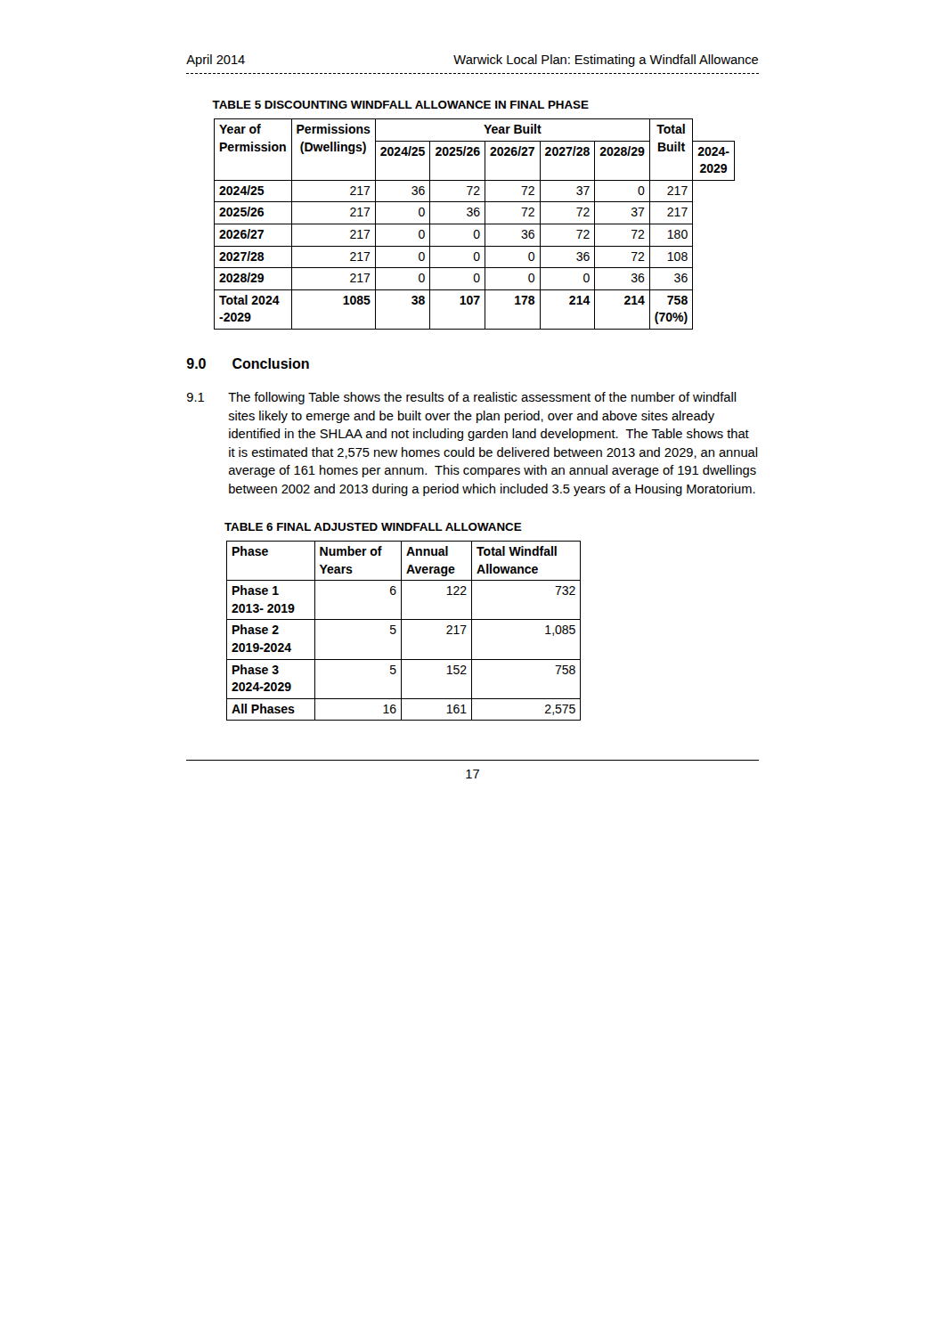April 2014
Warwick Local Plan: Estimating a Windfall Allowance
TABLE 5 DISCOUNTING WINDFALL ALLOWANCE IN FINAL PHASE
| Year of Permission | Permissions (Dwellings) | Year Built | Total Built |
| --- | --- | --- | --- |
| 2024/25 | 2025/26 | 2026/27 | 2027/28 | 2028/29 | 2024-2029 |
| 2024/25 | 217 | 36 | 72 | 72 | 37 | 0 | 217 |
| 2025/26 | 217 | 0 | 36 | 72 | 72 | 37 | 217 |
| 2026/27 | 217 | 0 | 0 | 36 | 72 | 72 | 180 |
| 2027/28 | 217 | 0 | 0 | 0 | 36 | 72 | 108 |
| 2028/29 | 217 | 0 | 0 | 0 | 0 | 36 | 36 |
| Total 2024 -2029 | 1085 | 38 | 107 | 178 | 214 | 214 | 758 (70%) |
9.0 Conclusion
9.1
The following Table shows the results of a realistic assessment of the number of windfall sites likely to emerge and be built over the plan period, over and above sites already identified in the SHLAA and not including garden land development. The Table shows that it is estimated that 2,575 new homes could be delivered between 2013 and 2029, an annual average of 161 homes per annum. This compares with an annual average of 191 dwellings between 2002 and 2013 during a period which included 3.5 years of a Housing Moratorium.
TABLE 6 FINAL ADJUSTED WINDFALL ALLOWANCE
| Phase | Number of Years | Annual Average | Total Windfall Allowance |
| --- | --- | --- | --- |
| Phase 1 2013- 2019 | 6 | 122 | 732 |
| Phase 2 2019-2024 | 5 | 217 | 1,085 |
| Phase 3 2024-2029 | 5 | 152 | 758 |
| All Phases | 16 | 161 | 2,575 |
17